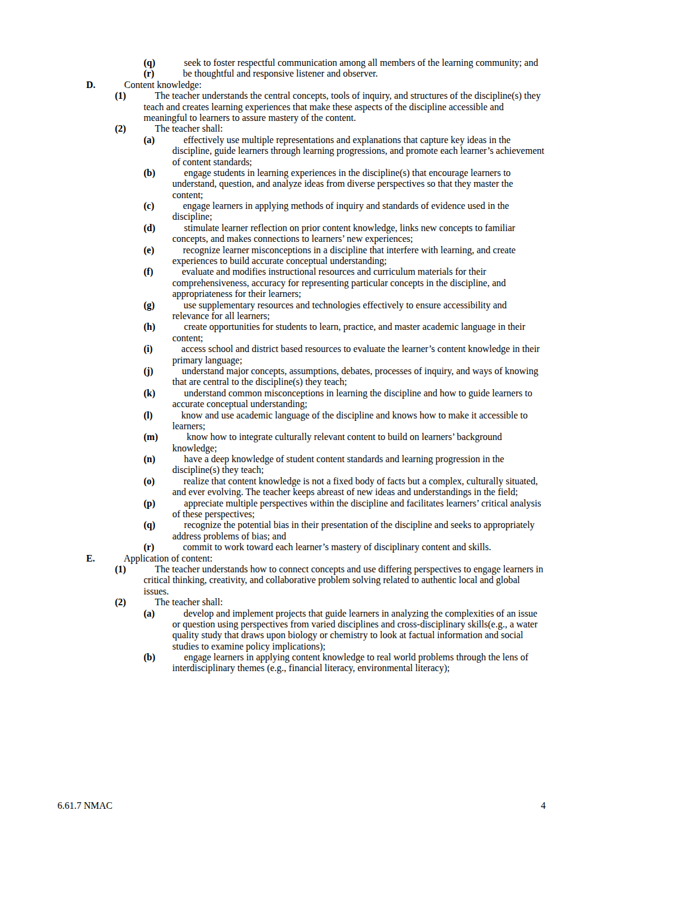(q) seek to foster respectful communication among all members of the learning community; and
(r) be thoughtful and responsive listener and observer.
D. Content knowledge:
(1) The teacher understands the central concepts, tools of inquiry, and structures of the discipline(s) they teach and creates learning experiences that make these aspects of the discipline accessible and meaningful to learners to assure mastery of the content.
(2) The teacher shall:
(a) effectively use multiple representations and explanations that capture key ideas in the discipline, guide learners through learning progressions, and promote each learner’s achievement of content standards;
(b) engage students in learning experiences in the discipline(s) that encourage learners to understand, question, and analyze ideas from diverse perspectives so that they master the content;
(c) engage learners in applying methods of inquiry and standards of evidence used in the discipline;
(d) stimulate learner reflection on prior content knowledge, links new concepts to familiar concepts, and makes connections to learners’ new experiences;
(e) recognize learner misconceptions in a discipline that interfere with learning, and create experiences to build accurate conceptual understanding;
(f) evaluate and modifies instructional resources and curriculum materials for their comprehensiveness, accuracy for representing particular concepts in the discipline, and appropriateness for their learners;
(g) use supplementary resources and technologies effectively to ensure accessibility and relevance for all learners;
(h) create opportunities for students to learn, practice, and master academic language in their content;
(i) access school and district based resources to evaluate the learner’s content knowledge in their primary language;
(j) understand major concepts, assumptions, debates, processes of inquiry, and ways of knowing that are central to the discipline(s) they teach;
(k) understand common misconceptions in learning the discipline and how to guide learners to accurate conceptual understanding;
(l) know and use academic language of the discipline and knows how to make it accessible to learners;
(m) know how to integrate culturally relevant content to build on learners’ background knowledge;
(n) have a deep knowledge of student content standards and learning progression in the discipline(s) they teach;
(o) realize that content knowledge is not a fixed body of facts but a complex, culturally situated, and ever evolving. The teacher keeps abreast of new ideas and understandings in the field;
(p) appreciate multiple perspectives within the discipline and facilitates learners’ critical analysis of these perspectives;
(q) recognize the potential bias in their presentation of the discipline and seeks to appropriately address problems of bias; and
(r) commit to work toward each learner’s mastery of disciplinary content and skills.
E. Application of content:
(1) The teacher understands how to connect concepts and use differing perspectives to engage learners in critical thinking, creativity, and collaborative problem solving related to authentic local and global issues.
(2) The teacher shall:
(a) develop and implement projects that guide learners in analyzing the complexities of an issue or question using perspectives from varied disciplines and cross-disciplinary skills(e.g., a water quality study that draws upon biology or chemistry to look at factual information and social studies to examine policy implications);
(b) engage learners in applying content knowledge to real world problems through the lens of interdisciplinary themes (e.g., financial literacy, environmental literacy);
6.61.7 NMAC 4